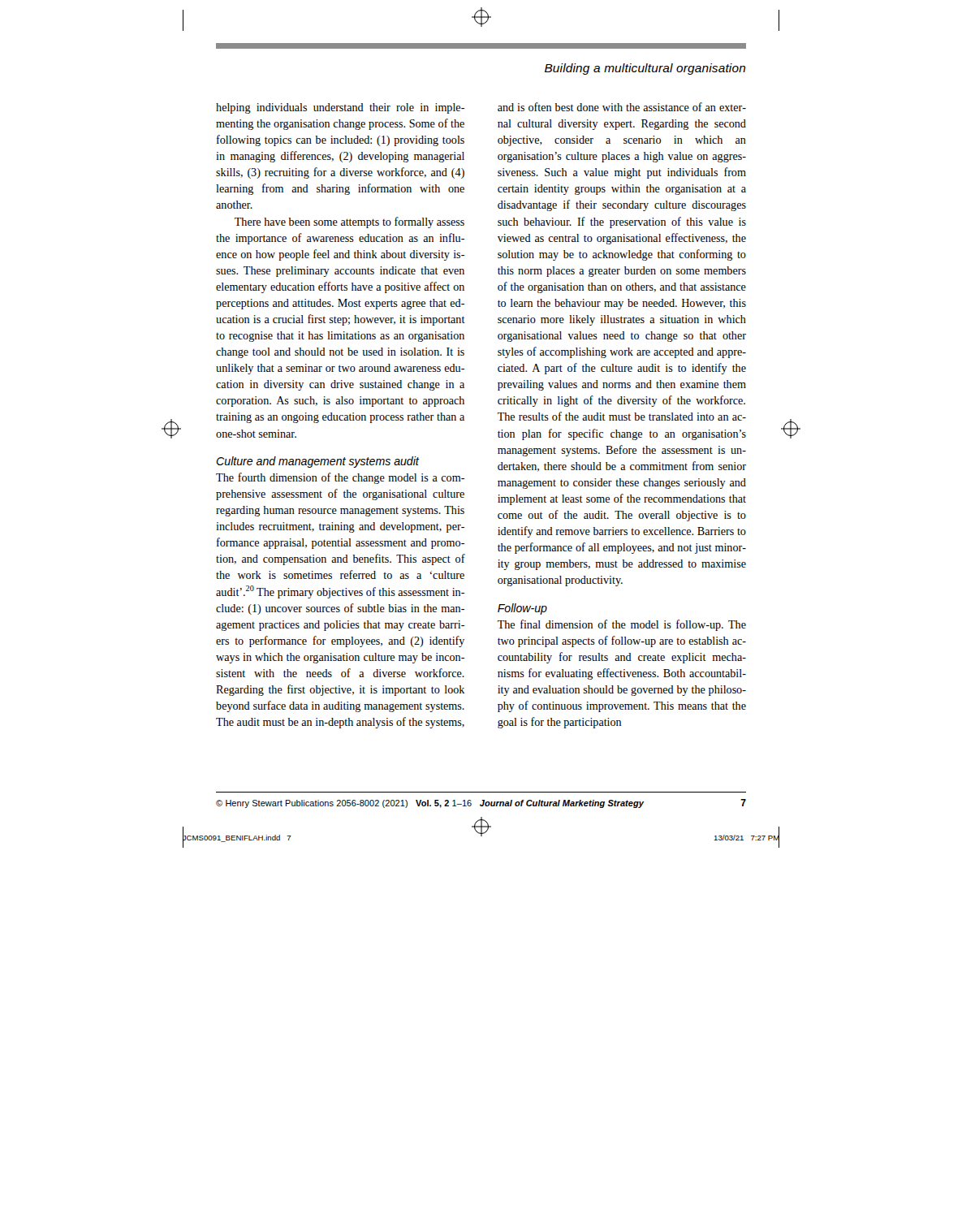Building a multicultural organisation
helping individuals understand their role in implementing the organisation change process. Some of the following topics can be included: (1) providing tools in managing differences, (2) developing managerial skills, (3) recruiting for a diverse workforce, and (4) learning from and sharing information with one another.
There have been some attempts to formally assess the importance of awareness education as an influence on how people feel and think about diversity issues. These preliminary accounts indicate that even elementary education efforts have a positive affect on perceptions and attitudes. Most experts agree that education is a crucial first step; however, it is important to recognise that it has limitations as an organisation change tool and should not be used in isolation. It is unlikely that a seminar or two around awareness education in diversity can drive sustained change in a corporation. As such, is also important to approach training as an ongoing education process rather than a one-shot seminar.
Culture and management systems audit
The fourth dimension of the change model is a comprehensive assessment of the organisational culture regarding human resource management systems. This includes recruitment, training and development, performance appraisal, potential assessment and promotion, and compensation and benefits. This aspect of the work is sometimes referred to as a ‘culture audit’.20 The primary objectives of this assessment include: (1) uncover sources of subtle bias in the management practices and policies that may create barriers to performance for employees, and (2) identify ways in which the organisation culture may be inconsistent with the needs of a diverse workforce. Regarding the first objective, it is important to look beyond surface data in auditing management systems. The audit must be an in-depth analysis of the systems, and is often best done with the assistance of an external cultural diversity expert. Regarding the second objective, consider a scenario in which an organisation’s culture places a high value on aggressiveness. Such a value might put individuals from certain identity groups within the organisation at a disadvantage if their secondary culture discourages such behaviour. If the preservation of this value is viewed as central to organisational effectiveness, the solution may be to acknowledge that conforming to this norm places a greater burden on some members of the organisation than on others, and that assistance to learn the behaviour may be needed. However, this scenario more likely illustrates a situation in which organisational values need to change so that other styles of accomplishing work are accepted and appreciated. A part of the culture audit is to identify the prevailing values and norms and then examine them critically in light of the diversity of the workforce. The results of the audit must be translated into an action plan for specific change to an organisation’s management systems. Before the assessment is undertaken, there should be a commitment from senior management to consider these changes seriously and implement at least some of the recommendations that come out of the audit. The overall objective is to identify and remove barriers to excellence. Barriers to the performance of all employees, and not just minority group members, must be addressed to maximise organisational productivity.
Follow-up
The final dimension of the model is follow-up. The two principal aspects of follow-up are to establish accountability for results and create explicit mechanisms for evaluating effectiveness. Both accountability and evaluation should be governed by the philosophy of continuous improvement. This means that the goal is for the participation
© Henry Stewart Publications 2056-8002 (2021) Vol. 5, 2 1–16 Journal of Cultural Marketing Strategy
7
JCMS0091_BENIFLAH.indd 7 13/03/21 7:27 PM